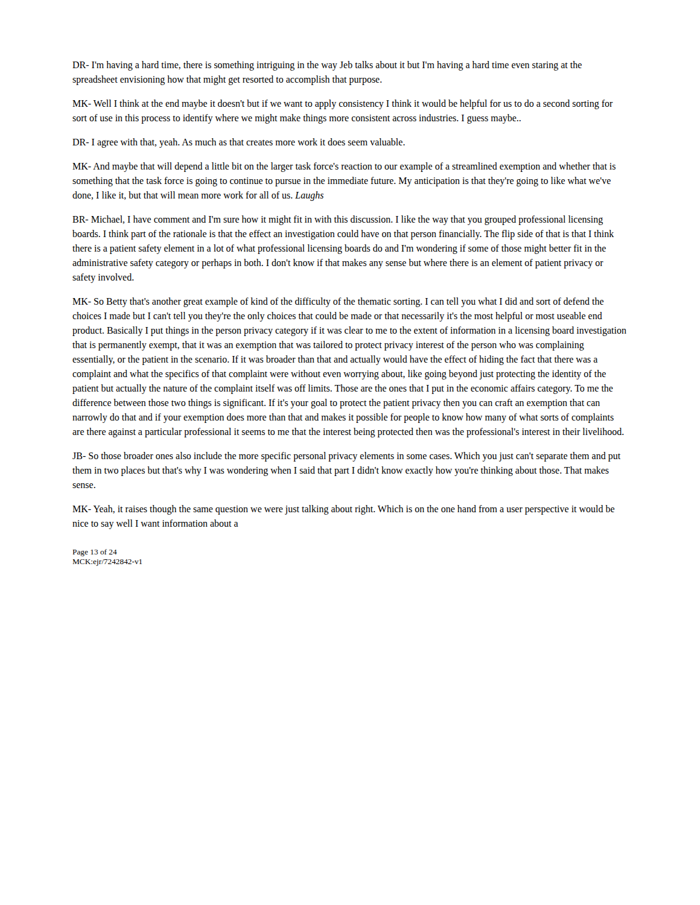DR- I'm having a hard time, there is something intriguing in the way Jeb talks about it but I'm having a hard time even staring at the spreadsheet envisioning how that might get resorted to accomplish that purpose.
MK- Well I think at the end maybe it doesn't but if we want to apply consistency I think it would be helpful for us to do a second sorting for sort of use in this process to identify where we might make things more consistent across industries. I guess maybe..
DR- I agree with that, yeah. As much as that creates more work it does seem valuable.
MK- And maybe that will depend a little bit on the larger task force's reaction to our example of a streamlined exemption and whether that is something that the task force is going to continue to pursue in the immediate future. My anticipation is that they're going to like what we've done, I like it, but that will mean more work for all of us. Laughs
BR- Michael, I have comment and I'm sure how it might fit in with this discussion. I like the way that you grouped professional licensing boards. I think part of the rationale is that the effect an investigation could have on that person financially. The flip side of that is that I think there is a patient safety element in a lot of what professional licensing boards do and I'm wondering if some of those might better fit in the administrative safety category or perhaps in both. I don't know if that makes any sense but where there is an element of patient privacy or safety involved.
MK- So Betty that's another great example of kind of the difficulty of the thematic sorting. I can tell you what I did and sort of defend the choices I made but I can't tell you they're the only choices that could be made or that necessarily it's the most helpful or most useable end product. Basically I put things in the person privacy category if it was clear to me to the extent of information in a licensing board investigation that is permanently exempt, that it was an exemption that was tailored to protect privacy interest of the person who was complaining essentially, or the patient in the scenario. If it was broader than that and actually would have the effect of hiding the fact that there was a complaint and what the specifics of that complaint were without even worrying about, like going beyond just protecting the identity of the patient but actually the nature of the complaint itself was off limits. Those are the ones that I put in the economic affairs category. To me the difference between those two things is significant. If it's your goal to protect the patient privacy then you can craft an exemption that can narrowly do that and if your exemption does more than that and makes it possible for people to know how many of what sorts of complaints are there against a particular professional it seems to me that the interest being protected then was the professional's interest in their livelihood.
JB- So those broader ones also include the more specific personal privacy elements in some cases. Which you just can't separate them and put them in two places but that's why I was wondering when I said that part I didn't know exactly how you're thinking about those. That makes sense.
MK- Yeah, it raises though the same question we were just talking about right. Which is on the one hand from a user perspective it would be nice to say well I want information about a
Page 13 of 24
MCK:ejr/7242842-v1